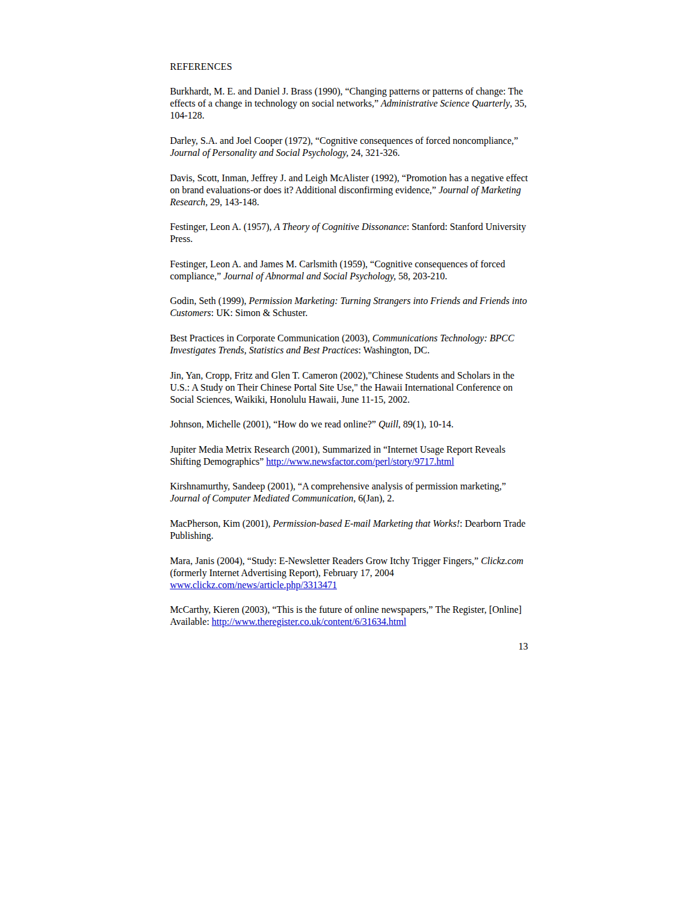REFERENCES
Burkhardt, M. E. and Daniel J. Brass (1990), “Changing patterns or patterns of change: The effects of a change in technology on social networks,” Administrative Science Quarterly, 35, 104-128.
Darley, S.A. and Joel Cooper (1972), “Cognitive consequences of forced noncompliance,” Journal of Personality and Social Psychology, 24, 321-326.
Davis, Scott, Inman, Jeffrey J. and Leigh McAlister (1992), “Promotion has a negative effect on brand evaluations-or does it? Additional disconfirming evidence,” Journal of Marketing Research, 29, 143-148.
Festinger, Leon A. (1957), A Theory of Cognitive Dissonance: Stanford: Stanford University Press.
Festinger, Leon A. and James M. Carlsmith (1959), “Cognitive consequences of forced compliance,” Journal of Abnormal and Social Psychology, 58, 203-210.
Godin, Seth (1999), Permission Marketing: Turning Strangers into Friends and Friends into Customers: UK: Simon & Schuster.
Best Practices in Corporate Communication (2003), Communications Technology: BPCC Investigates Trends, Statistics and Best Practices: Washington, DC.
Jin, Yan, Cropp, Fritz and Glen T. Cameron (2002),"Chinese Students and Scholars in the U.S.: A Study on Their Chinese Portal Site Use," the Hawaii International Conference on Social Sciences, Waikiki, Honolulu Hawaii, June 11-15, 2002.
Johnson, Michelle (2001), “How do we read online?” Quill, 89(1), 10-14.
Jupiter Media Metrix Research (2001), Summarized in “Internet Usage Report Reveals Shifting Demographics” http://www.newsfactor.com/perl/story/9717.html
Kirshnamurthy, Sandeep (2001), “A comprehensive analysis of permission marketing,” Journal of Computer Mediated Communication, 6(Jan), 2.
MacPherson, Kim (2001), Permission-based E-mail Marketing that Works!: Dearborn Trade Publishing.
Mara, Janis (2004), “Study: E-Newsletter Readers Grow Itchy Trigger Fingers,” Clickz.com (formerly Internet Advertising Report), February 17, 2004
www.clickz.com/news/article.php/3313471
McCarthy, Kieren (2003), “This is the future of online newspapers,” The Register, [Online]
Available: http://www.theregister.co.uk/content/6/31634.html
13